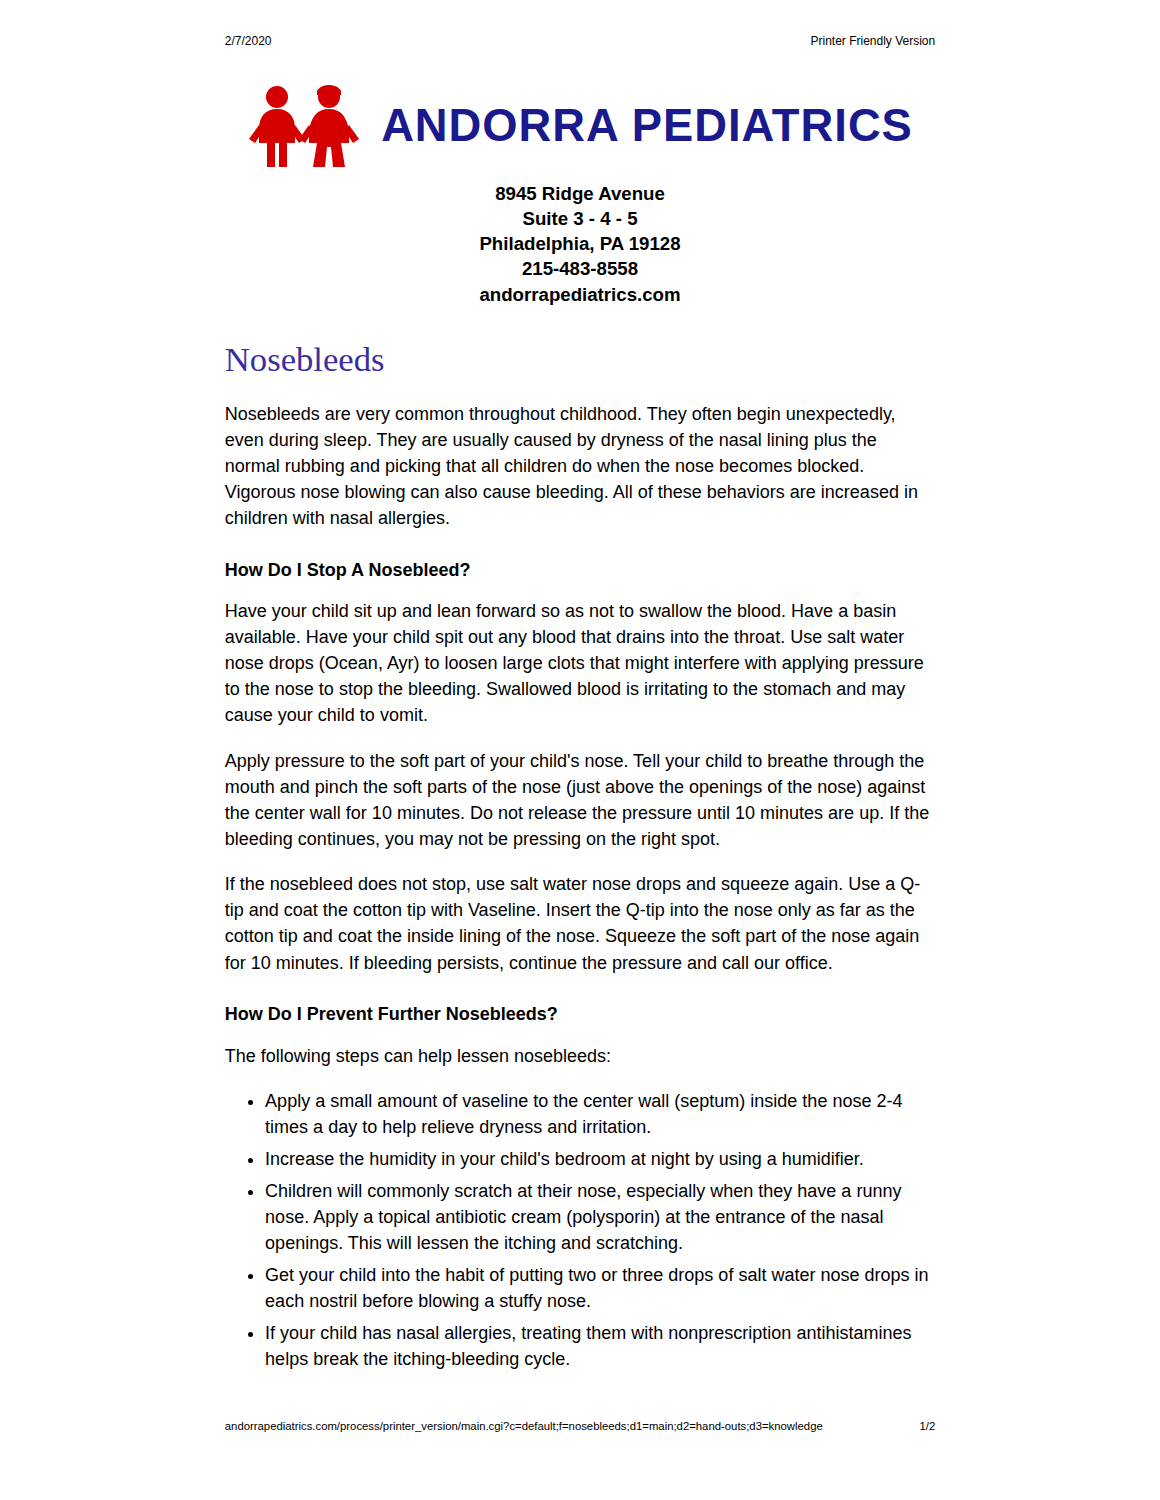2/7/2020 Printer Friendly Version
ANDORRA PEDIATRICS
8945 Ridge Avenue
Suite 3 - 4 - 5
Philadelphia, PA 19128
215-483-8558
andorrapediatrics.com
Nosebleeds
Nosebleeds are very common throughout childhood. They often begin unexpectedly, even during sleep. They are usually caused by dryness of the nasal lining plus the normal rubbing and picking that all children do when the nose becomes blocked. Vigorous nose blowing can also cause bleeding. All of these behaviors are increased in children with nasal allergies.
How Do I Stop A Nosebleed?
Have your child sit up and lean forward so as not to swallow the blood. Have a basin available. Have your child spit out any blood that drains into the throat. Use salt water nose drops (Ocean, Ayr) to loosen large clots that might interfere with applying pressure to the nose to stop the bleeding. Swallowed blood is irritating to the stomach and may cause your child to vomit.
Apply pressure to the soft part of your child's nose. Tell your child to breathe through the mouth and pinch the soft parts of the nose (just above the openings of the nose) against the center wall for 10 minutes. Do not release the pressure until 10 minutes are up. If the bleeding continues, you may not be pressing on the right spot.
If the nosebleed does not stop, use salt water nose drops and squeeze again. Use a Q-tip and coat the cotton tip with Vaseline. Insert the Q-tip into the nose only as far as the cotton tip and coat the inside lining of the nose. Squeeze the soft part of the nose again for 10 minutes. If bleeding persists, continue the pressure and call our office.
How Do I Prevent Further Nosebleeds?
The following steps can help lessen nosebleeds:
Apply a small amount of vaseline to the center wall (septum) inside the nose 2-4 times a day to help relieve dryness and irritation.
Increase the humidity in your child's bedroom at night by using a humidifier.
Children will commonly scratch at their nose, especially when they have a runny nose. Apply a topical antibiotic cream (polysporin) at the entrance of the nasal openings. This will lessen the itching and scratching.
Get your child into the habit of putting two or three drops of salt water nose drops in each nostril before blowing a stuffy nose.
If your child has nasal allergies, treating them with nonprescription antihistamines helps break the itching-bleeding cycle.
andorrapediatrics.com/process/printer_version/main.cgi?c=default;f=nosebleeds;d1=main;d2=hand-outs;d3=knowledge 1/2